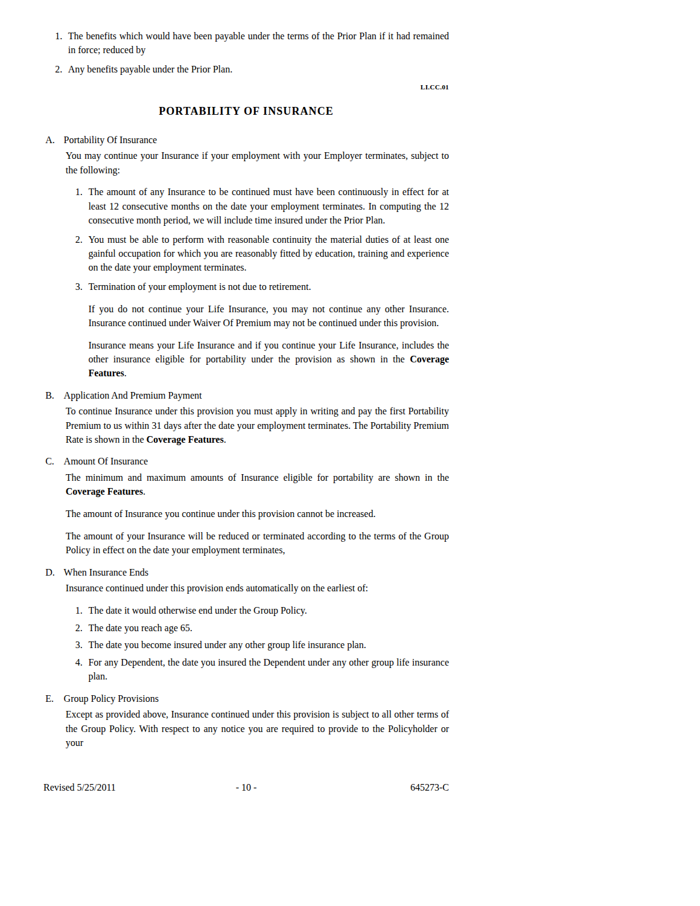The benefits which would have been payable under the terms of the Prior Plan if it had remained in force; reduced by
Any benefits payable under the Prior Plan.
LI.CC.01
PORTABILITY OF INSURANCE
A.
Portability Of Insurance
You may continue your Insurance if your employment with your Employer terminates, subject to the following:
The amount of any Insurance to be continued must have been continuously in effect for at least 12 consecutive months on the date your employment terminates. In computing the 12 consecutive month period, we will include time insured under the Prior Plan.
You must be able to perform with reasonable continuity the material duties of at least one gainful occupation for which you are reasonably fitted by education, training and experience on the date your employment terminates.
Termination of your employment is not due to retirement.
If you do not continue your Life Insurance, you may not continue any other Insurance. Insurance continued under Waiver Of Premium may not be continued under this provision.
Insurance means your Life Insurance and if you continue your Life Insurance, includes the other insurance eligible for portability under the provision as shown in the Coverage Features.
B.
Application And Premium Payment
To continue Insurance under this provision you must apply in writing and pay the first Portability Premium to us within 31 days after the date your employment terminates. The Portability Premium Rate is shown in the Coverage Features.
C.
Amount Of Insurance
The minimum and maximum amounts of Insurance eligible for portability are shown in the Coverage Features.
The amount of Insurance you continue under this provision cannot be increased.
The amount of your Insurance will be reduced or terminated according to the terms of the Group Policy in effect on the date your employment terminates,
D.
When Insurance Ends
Insurance continued under this provision ends automatically on the earliest of:
The date it would otherwise end under the Group Policy.
The date you reach age 65.
The date you become insured under any other group life insurance plan.
For any Dependent, the date you insured the Dependent under any other group life insurance plan.
E.
Group Policy Provisions
Except as provided above, Insurance continued under this provision is subject to all other terms of the Group Policy. With respect to any notice you are required to provide to the Policyholder or your
Revised 5/25/2011
- 10 -
645273-C